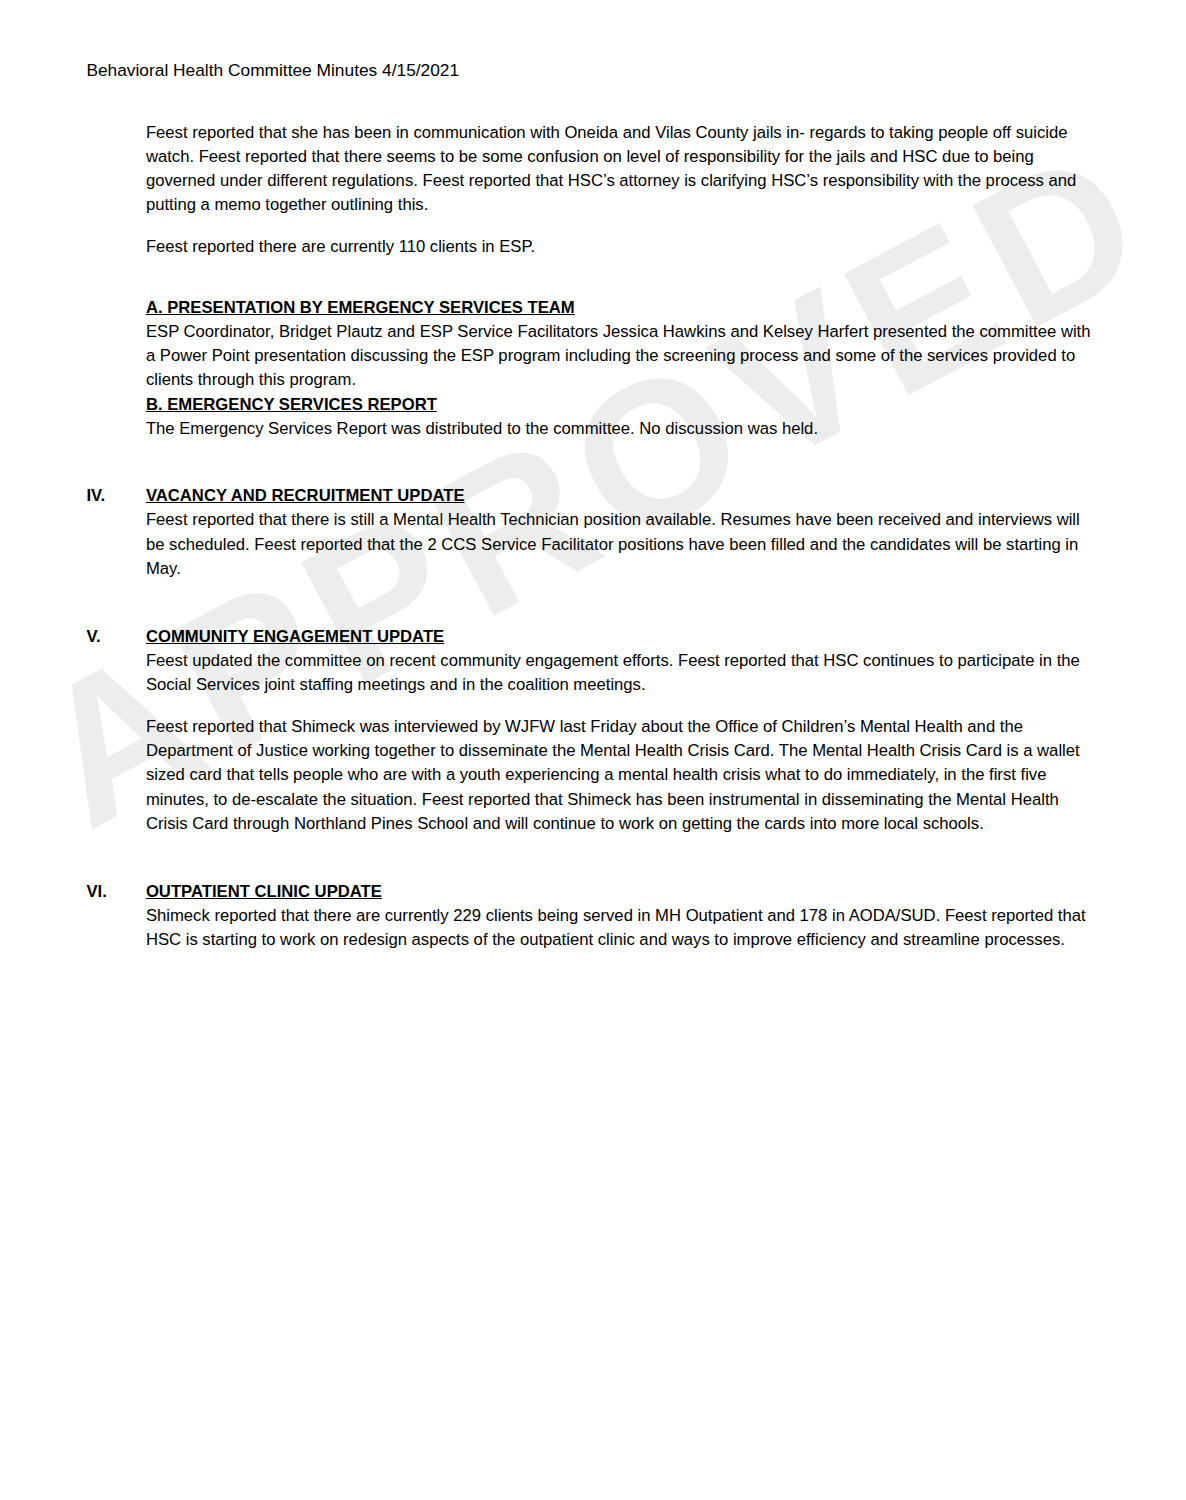APPROVED
Behavioral Health Committee Minutes 4/15/2021
Feest reported that she has been in communication with Oneida and Vilas County jails in- regards to taking people off suicide watch. Feest reported that there seems to be some confusion on level of responsibility for the jails and HSC due to being governed under different regulations. Feest reported that HSC’s attorney is clarifying HSC’s responsibility with the process and putting a memo together outlining this.
Feest reported there are currently 110 clients in ESP.
A. PRESENTATION BY EMERGENCY SERVICES TEAM
ESP Coordinator, Bridget Plautz and ESP Service Facilitators Jessica Hawkins and Kelsey Harfert presented the committee with a Power Point presentation discussing the ESP program including the screening process and some of the services provided to clients through this program.
B. EMERGENCY SERVICES REPORT
The Emergency Services Report was distributed to the committee. No discussion was held.
IV.
VACANCY AND RECRUITMENT UPDATE
Feest reported that there is still a Mental Health Technician position available. Resumes have been received and interviews will be scheduled. Feest reported that the 2 CCS Service Facilitator positions have been filled and the candidates will be starting in May.
V.
COMMUNITY ENGAGEMENT UPDATE
Feest updated the committee on recent community engagement efforts. Feest reported that HSC continues to participate in the Social Services joint staffing meetings and in the coalition meetings.
Feest reported that Shimeck was interviewed by WJFW last Friday about the Office of Children’s Mental Health and the Department of Justice working together to disseminate the Mental Health Crisis Card. The Mental Health Crisis Card is a wallet sized card that tells people who are with a youth experiencing a mental health crisis what to do immediately, in the first five minutes, to de-escalate the situation. Feest reported that Shimeck has been instrumental in disseminating the Mental Health Crisis Card through Northland Pines School and will continue to work on getting the cards into more local schools.
VI.
OUTPATIENT CLINIC UPDATE
Shimeck reported that there are currently 229 clients being served in MH Outpatient and 178 in AODA/SUD. Feest reported that HSC is starting to work on redesign aspects of the outpatient clinic and ways to improve efficiency and streamline processes.